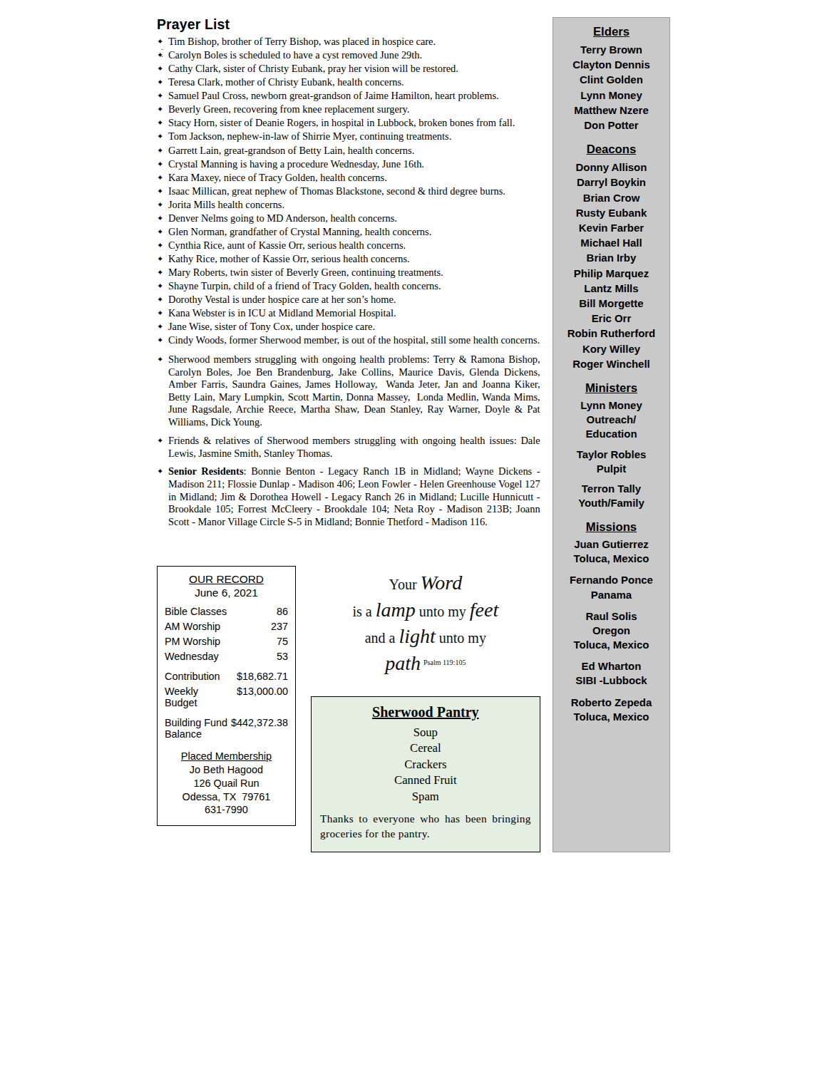.
.
Prayer List
Tim Bishop, brother of Terry Bishop, was placed in hospice care.
Carolyn Boles is scheduled to have a cyst removed June 29th.
Cathy Clark, sister of Christy Eubank, pray her vision will be restored.
Teresa Clark, mother of Christy Eubank, health concerns.
Samuel Paul Cross, newborn great-grandson of Jaime Hamilton, heart problems.
Beverly Green, recovering from knee replacement surgery.
Stacy Horn, sister of Deanie Rogers, in hospital in Lubbock, broken bones from fall.
Tom Jackson, nephew-in-law of Shirrie Myer, continuing treatments.
Garrett Lain, great-grandson of Betty Lain, health concerns.
Crystal Manning is having a procedure Wednesday, June 16th.
Kara Maxey, niece of Tracy Golden, health concerns.
Isaac Millican, great nephew of Thomas Blackstone, second & third degree burns.
Jorita Mills health concerns.
Denver Nelms going to MD Anderson, health concerns.
Glen Norman, grandfather of Crystal Manning, health concerns.
Cynthia Rice, aunt of Kassie Orr, serious health concerns.
Kathy Rice, mother of Kassie Orr, serious health concerns.
Mary Roberts, twin sister of Beverly Green, continuing treatments.
Shayne Turpin, child of a friend of Tracy Golden, health concerns.
Dorothy Vestal is under hospice care at her son’s home.
Kana Webster is in ICU at Midland Memorial Hospital.
Jane Wise, sister of Tony Cox, under hospice care.
Cindy Woods, former Sherwood member, is out of the hospital, still some health concerns.
Sherwood members struggling with ongoing health problems: Terry & Ramona Bishop, Carolyn Boles, Joe Ben Brandenburg, Jake Collins, Maurice Davis, Glenda Dickens, Amber Farris, Saundra Gaines, James Holloway, Wanda Jeter, Jan and Joanna Kiker, Betty Lain, Mary Lumpkin, Scott Martin, Donna Massey, Londa Medlin, Wanda Mims, June Ragsdale, Archie Reece, Martha Shaw, Dean Stanley, Ray Warner, Doyle & Pat Williams, Dick Young.
Friends & relatives of Sherwood members struggling with ongoing health issues: Dale Lewis, Jasmine Smith, Stanley Thomas.
Senior Residents: Bonnie Benton - Legacy Ranch 1B in Midland; Wayne Dickens - Madison 211; Flossie Dunlap - Madison 406; Leon Fowler - Helen Greenhouse Vogel 127 in Midland; Jim & Dorothea Howell - Legacy Ranch 26 in Midland; Lucille Hunnicutt - Brookdale 105; Forrest McCleery - Brookdale 104; Neta Roy - Madison 213B; Joann Scott - Manor Village Circle S-5 in Midland; Bonnie Thetford - Madison 116.
OUR RECORD
June 6, 2021
| Bible Classes | 86 |
| AM Worship | 237 |
| PM Worship | 75 |
| Wednesday | 53 |
| Contribution | $18,682.71 |
| Weekly Budget | $13,000.00 |
| Building Fund Balance | $442,372.38 |
Placed Membership
Jo Beth Hagood
126 Quail Run
Odessa, TX 79761
631-7990
Your Word
is a lamp unto my feet
and a light unto my
path Psalm 119:105
Sherwood Pantry
Soup
Cereal
Crackers
Canned Fruit
Spam
Thanks to everyone who has been bringing groceries for the pantry.
Elders
Terry Brown
Clayton Dennis
Clint Golden
Lynn Money
Matthew Nzere
Don Potter
Deacons
Donny Allison
Darryl Boykin
Brian Crow
Rusty Eubank
Kevin Farber
Michael Hall
Brian Irby
Philip Marquez
Lantz Mills
Bill Morgette
Eric Orr
Robin Rutherford
Kory Willey
Roger Winchell
Ministers
Lynn Money
Outreach/
Education
Taylor Robles
Pulpit
Terron Tally
Youth/Family
Missions
Juan Gutierrez
Toluca, Mexico
Fernando Ponce
Panama
Raul Solis
Oregon
Toluca, Mexico
Ed Wharton
SIBI -Lubbock
Roberto Zepeda
Toluca, Mexico